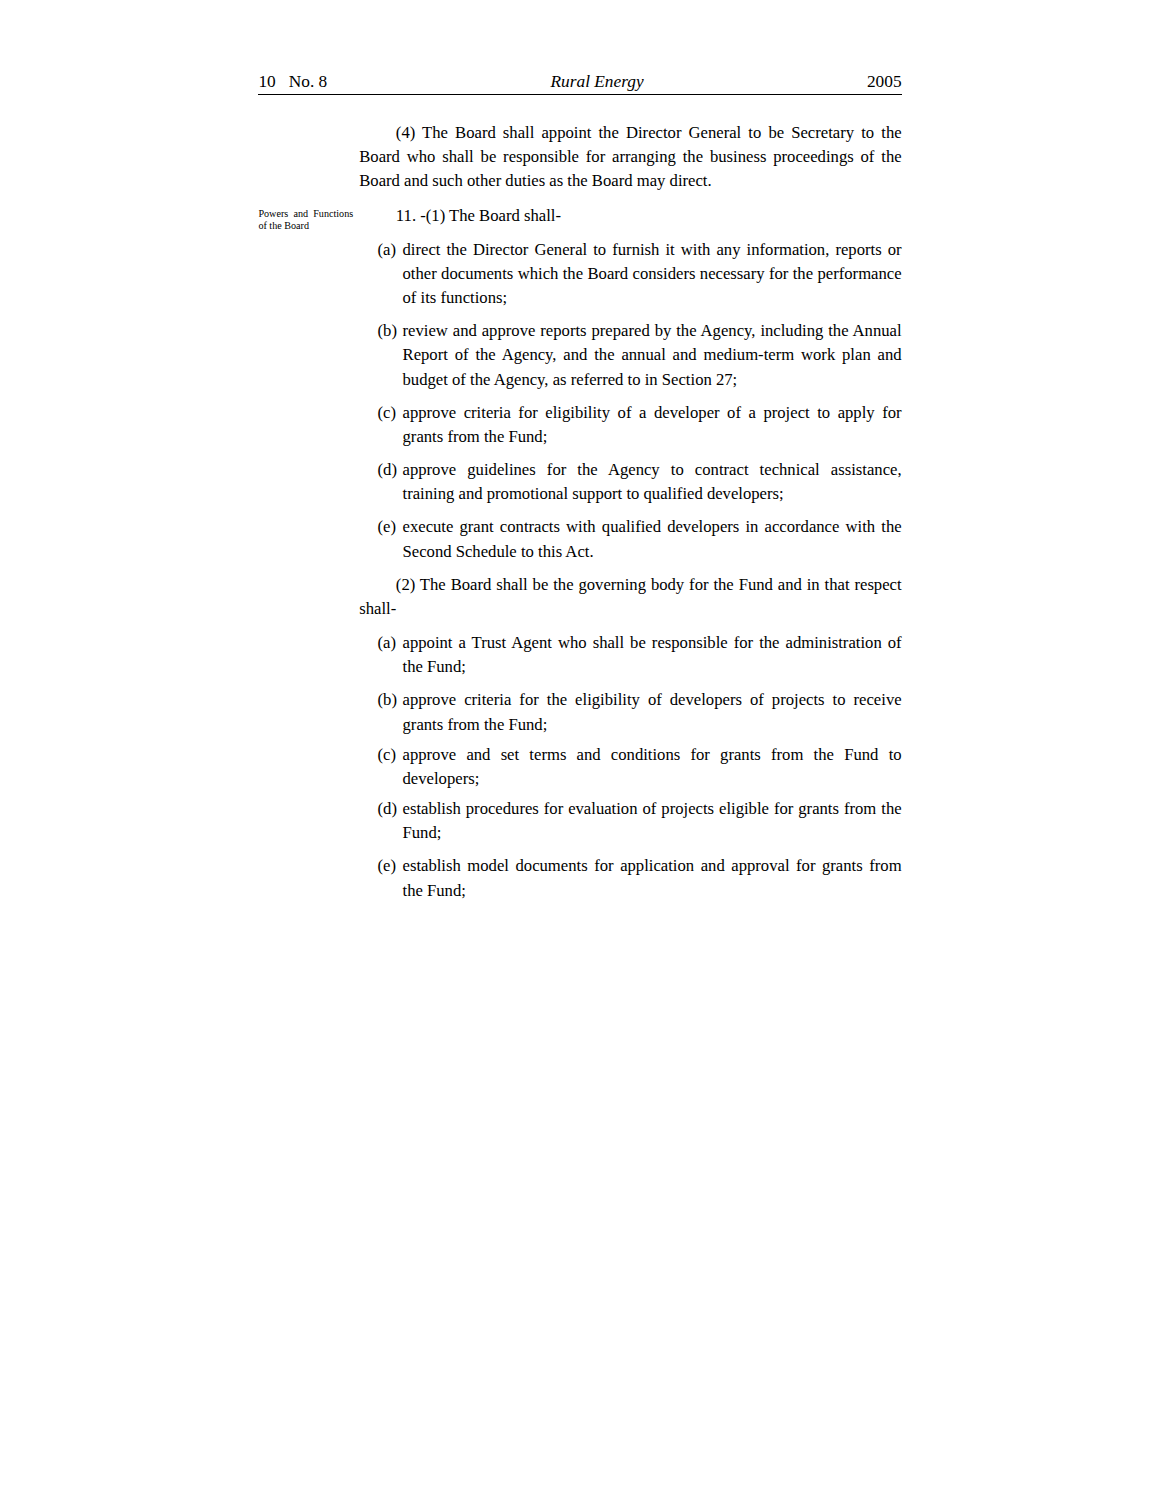10 No. 8
Rural Energy
2005
(4) The Board shall appoint the Director General to be Secretary to the Board who shall be responsible for arranging the business proceedings of the Board and such other duties as the Board may direct.
Powers and Functions of the Board
11. -(1) The Board shall-
(a) direct the Director General to furnish it with any information, reports or other documents which the Board considers necessary for the performance of its functions;
(b) review and approve reports prepared by the Agency, including the Annual Report of the Agency, and the annual and medium-term work plan and budget of the Agency, as referred to in Section 27;
(c) approve criteria for eligibility of a developer of a project to apply for grants from the Fund;
(d) approve guidelines for the Agency to contract technical assistance, training and promotional support to qualified developers;
(e) execute grant contracts with qualified developers in accordance with the Second Schedule to this Act.
(2) The Board shall be the governing body for the Fund and in that respect shall-
(a) appoint a Trust Agent who shall be responsible for the administration of the Fund;
(b) approve criteria for the eligibility of developers of projects to receive grants from the Fund;
(c) approve and set terms and conditions for grants from the Fund to developers;
(d) establish procedures for evaluation of projects eligible for grants from the Fund;
(e) establish model documents for application and approval for grants from the Fund;